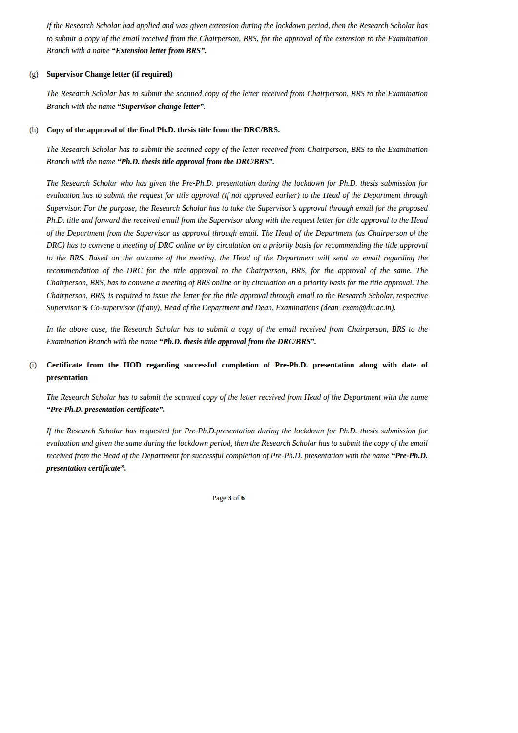If the Research Scholar had applied and was given extension during the lockdown period, then the Research Scholar has to submit a copy of the email received from the Chairperson, BRS, for the approval of the extension to the Examination Branch with a name “Extension letter from BRS”.
(g) Supervisor Change letter (if required)
The Research Scholar has to submit the scanned copy of the letter received from Chairperson, BRS to the Examination Branch with the name “Supervisor change letter”.
(h) Copy of the approval of the final Ph.D. thesis title from the DRC/BRS.
The Research Scholar has to submit the scanned copy of the letter received from Chairperson, BRS to the Examination Branch with the name “Ph.D. thesis title approval from the DRC/BRS”.
The Research Scholar who has given the Pre-Ph.D. presentation during the lockdown for Ph.D. thesis submission for evaluation has to submit the request for title approval (if not approved earlier) to the Head of the Department through Supervisor. For the purpose, the Research Scholar has to take the Supervisor’s approval through email for the proposed Ph.D. title and forward the received email from the Supervisor along with the request letter for title approval to the Head of the Department from the Supervisor as approval through email. The Head of the Department (as Chairperson of the DRC) has to convene a meeting of DRC online or by circulation on a priority basis for recommending the title approval to the BRS. Based on the outcome of the meeting, the Head of the Department will send an email regarding the recommendation of the DRC for the title approval to the Chairperson, BRS, for the approval of the same. The Chairperson, BRS, has to convene a meeting of BRS online or by circulation on a priority basis for the title approval. The Chairperson, BRS, is required to issue the letter for the title approval through email to the Research Scholar, respective Supervisor & Co-supervisor (if any), Head of the Department and Dean, Examinations (dean_exam@du.ac.in).
In the above case, the Research Scholar has to submit a copy of the email received from Chairperson, BRS to the Examination Branch with the name “Ph.D. thesis title approval from the DRC/BRS”.
(i) Certificate from the HOD regarding successful completion of Pre-Ph.D. presentation along with date of presentation
The Research Scholar has to submit the scanned copy of the letter received from Head of the Department with the name “Pre-Ph.D. presentation certificate”.
If the Research Scholar has requested for Pre-Ph.D.presentation during the lockdown for Ph.D. thesis submission for evaluation and given the same during the lockdown period, then the Research Scholar has to submit the copy of the email received from the Head of the Department for successful completion of Pre-Ph.D. presentation with the name “Pre-Ph.D. presentation certificate”.
Page 3 of 6